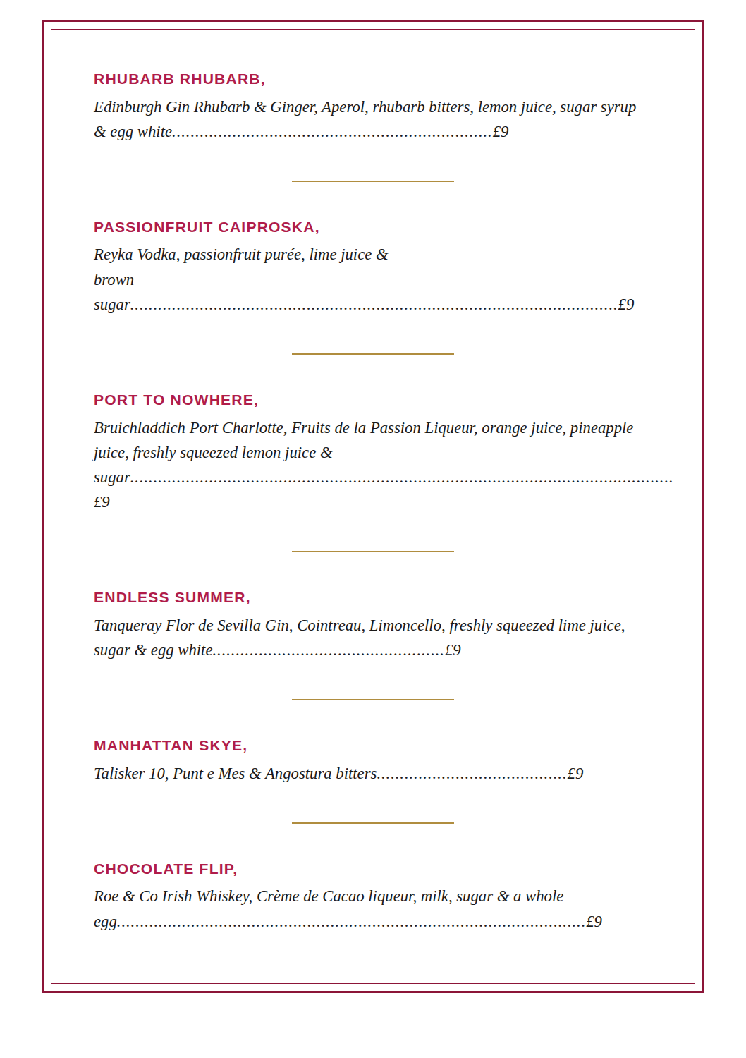Rhubarb Rhubarb,
Edinburgh Gin Rhubarb & Ginger, Aperol, rhubarb bitters, lemon juice, sugar syrup & egg white.....................................................................£9
Passionfruit Caiproska,
Reyka Vodka, passionfruit purée, lime juice &
brown sugar.........................................................................................................£9
Port to Nowhere,
Bruichladdich Port Charlotte, Fruits de la Passion Liqueur, orange juice, pineapple juice, freshly squeezed lemon juice & sugar.....................................................................................................................£9
Endless Summer,
Tanqueray Flor de Sevilla Gin, Cointreau, Limoncello, freshly squeezed lime juice, sugar & egg white..................................................£9
Manhattan Skye,
Talisker 10, Punt e Mes & Angostura bitters.........................................£9
Chocolate Flip,
Roe & Co Irish Whiskey, Crème de Cacao liqueur, milk, sugar & a whole egg.....................................................................................................£9